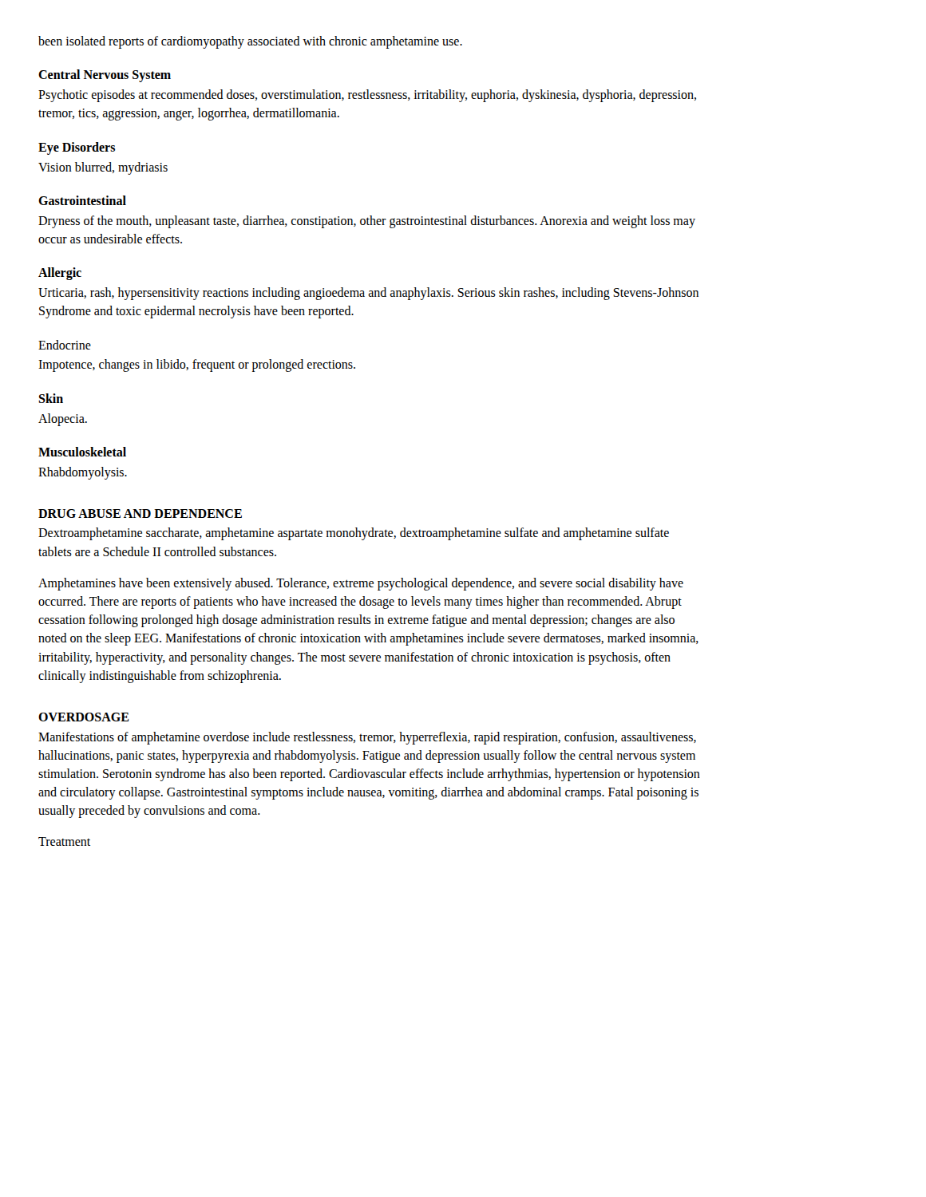been isolated reports of cardiomyopathy associated with chronic amphetamine use.
Central Nervous System
Psychotic episodes at recommended doses, overstimulation, restlessness, irritability, euphoria, dyskinesia, dysphoria, depression, tremor, tics, aggression, anger, logorrhea, dermatillomania.
Eye Disorders
Vision blurred, mydriasis
Gastrointestinal
Dryness of the mouth, unpleasant taste, diarrhea, constipation, other gastrointestinal disturbances. Anorexia and weight loss may occur as undesirable effects.
Allergic
Urticaria, rash, hypersensitivity reactions including angioedema and anaphylaxis. Serious skin rashes, including Stevens-Johnson Syndrome and toxic epidermal necrolysis have been reported.
Endocrine
Impotence, changes in libido, frequent or prolonged erections.
Skin
Alopecia.
Musculoskeletal
Rhabdomyolysis.
DRUG ABUSE AND DEPENDENCE
Dextroamphetamine saccharate, amphetamine aspartate monohydrate, dextroamphetamine sulfate and amphetamine sulfate tablets are a Schedule II controlled substances.
Amphetamines have been extensively abused. Tolerance, extreme psychological dependence, and severe social disability have occurred. There are reports of patients who have increased the dosage to levels many times higher than recommended. Abrupt cessation following prolonged high dosage administration results in extreme fatigue and mental depression; changes are also noted on the sleep EEG. Manifestations of chronic intoxication with amphetamines include severe dermatoses, marked insomnia, irritability, hyperactivity, and personality changes. The most severe manifestation of chronic intoxication is psychosis, often clinically indistinguishable from schizophrenia.
OVERDOSAGE
Manifestations of amphetamine overdose include restlessness, tremor, hyperreflexia, rapid respiration, confusion, assaultiveness, hallucinations, panic states, hyperpyrexia and rhabdomyolysis. Fatigue and depression usually follow the central nervous system stimulation. Serotonin syndrome has also been reported. Cardiovascular effects include arrhythmias, hypertension or hypotension and circulatory collapse. Gastrointestinal symptoms include nausea, vomiting, diarrhea and abdominal cramps. Fatal poisoning is usually preceded by convulsions and coma.
Treatment